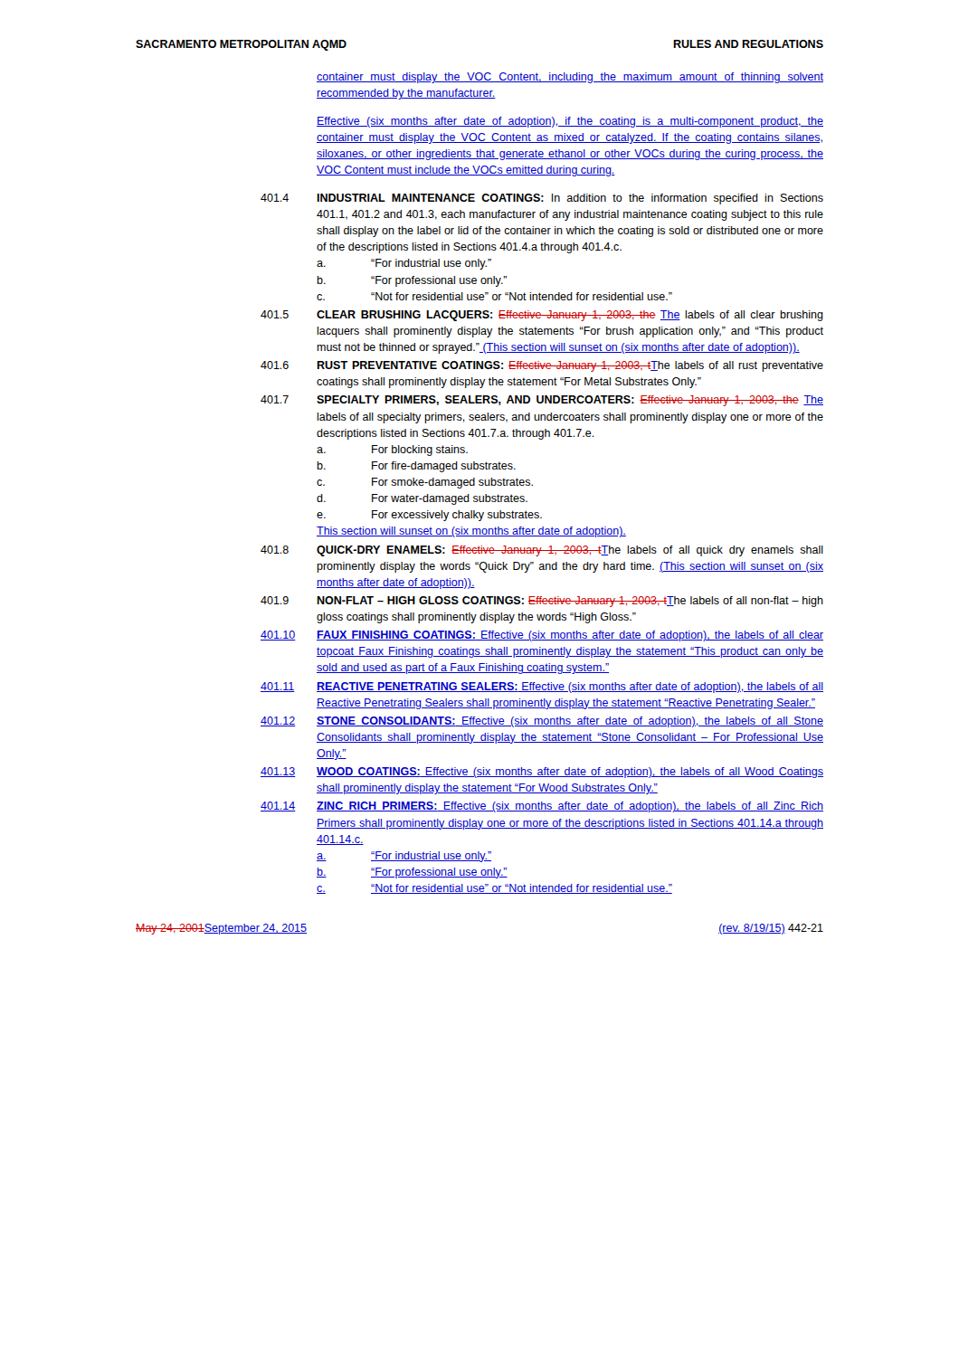SACRAMENTO METROPOLITAN AQMD RULES AND REGULATIONS
container must display the VOC Content, including the maximum amount of thinning solvent recommended by the manufacturer.
Effective (six months after date of adoption), if the coating is a multi-component product, the container must display the VOC Content as mixed or catalyzed. If the coating contains silanes, siloxanes, or other ingredients that generate ethanol or other VOCs during the curing process, the VOC Content must include the VOCs emitted during curing.
401.4
INDUSTRIAL MAINTENANCE COATINGS: In addition to the information specified in Sections 401.1, 401.2 and 401.3, each manufacturer of any industrial maintenance coating subject to this rule shall display on the label or lid of the container in which the coating is sold or distributed one or more of the descriptions listed in Sections 401.4.a through 401.4.c.
a.
“For industrial use only.”
b.
“For professional use only.”
c.
“Not for residential use” or “Not intended for residential use.”
401.5
CLEAR BRUSHING LACQUERS: Effective January 1, 2003, the The labels of all clear brushing lacquers shall prominently display the statements “For brush application only,” and “This product must not be thinned or sprayed.” (This section will sunset on (six months after date of adoption)).
401.6
RUST PREVENTATIVE COATINGS: Effective January 1, 2003, t The labels of all rust preventative coatings shall prominently display the statement “For Metal Substrates Only.”
401.7
SPECIALTY PRIMERS, SEALERS, AND UNDERCOATERS: Effective January 1, 2003, the The labels of all specialty primers, sealers, and undercoaters shall prominently display one or more of the descriptions listed in Sections 401.7.a. through 401.7.e.
a.
For blocking stains.
b.
For fire-damaged substrates.
c.
For smoke-damaged substrates.
d.
For water-damaged substrates.
e.
For excessively chalky substrates.
This section will sunset on (six months after date of adoption).
401.8
QUICK-DRY ENAMELS: Effective January 1, 2003, t The labels of all quick dry enamels shall prominently display the words “Quick Dry” and the dry hard time. (This section will sunset on (six months after date of adoption)).
401.9
NON-FLAT – HIGH GLOSS COATINGS: Effective January 1, 2003, t The labels of all non-flat – high gloss coatings shall prominently display the words “High Gloss.”
401.10
FAUX FINISHING COATINGS: Effective (six months after date of adoption), the labels of all clear topcoat Faux Finishing coatings shall prominently display the statement “This product can only be sold and used as part of a Faux Finishing coating system.”
401.11
REACTIVE PENETRATING SEALERS: Effective (six months after date of adoption), the labels of all Reactive Penetrating Sealers shall prominently display the statement “Reactive Penetrating Sealer.”
401.12
STONE CONSOLIDANTS: Effective (six months after date of adoption), the labels of all Stone Consolidants shall prominently display the statement “Stone Consolidant – For Professional Use Only.”
401.13
WOOD COATINGS: Effective (six months after date of adoption), the labels of all Wood Coatings shall prominently display the statement “For Wood Substrates Only.”
401.14
ZINC RICH PRIMERS: Effective (six months after date of adoption), the labels of all Zinc Rich Primers shall prominently display one or more of the descriptions listed in Sections 401.14.a through 401.14.c.
a.
“For industrial use only.”
b.
“For professional use only.”
c.
“Not for residential use” or “Not intended for residential use.”
May 24, 2001 September 24, 2015 (rev. 8/19/15) 442-21